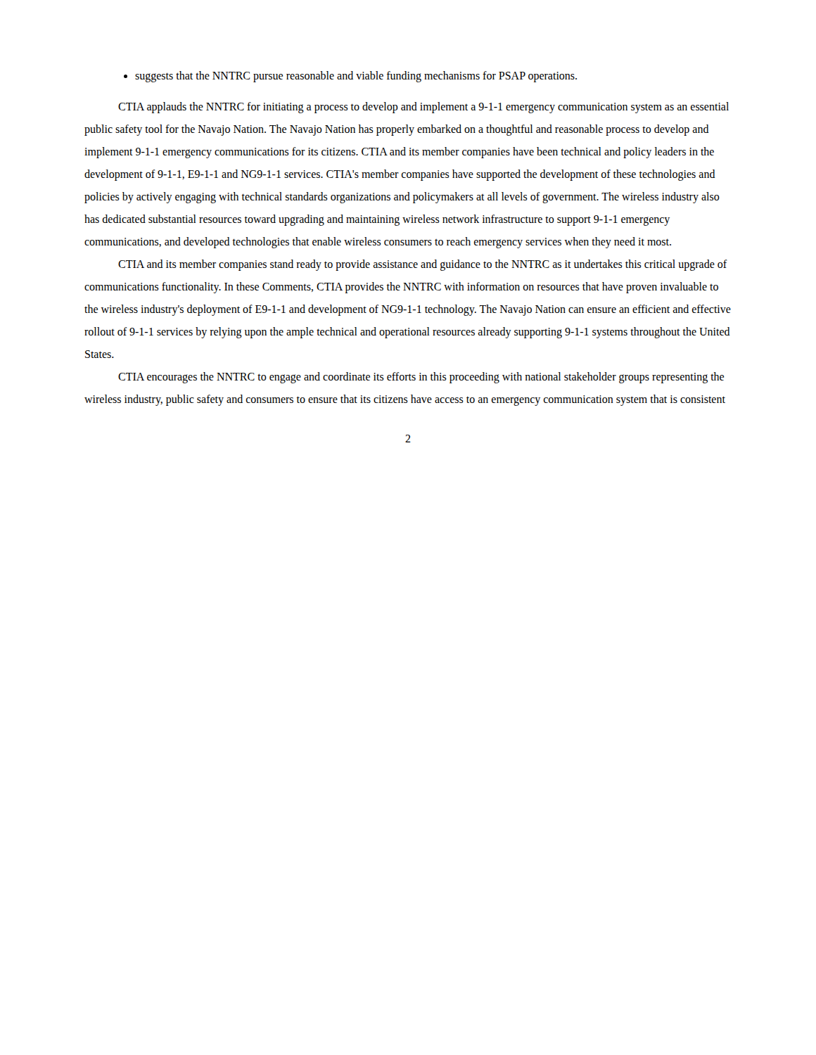suggests that the NNTRC pursue reasonable and viable funding mechanisms for PSAP operations.
CTIA applauds the NNTRC for initiating a process to develop and implement a 9-1-1 emergency communication system as an essential public safety tool for the Navajo Nation. The Navajo Nation has properly embarked on a thoughtful and reasonable process to develop and implement 9-1-1 emergency communications for its citizens. CTIA and its member companies have been technical and policy leaders in the development of 9-1-1, E9-1-1 and NG9-1-1 services. CTIA's member companies have supported the development of these technologies and policies by actively engaging with technical standards organizations and policymakers at all levels of government. The wireless industry also has dedicated substantial resources toward upgrading and maintaining wireless network infrastructure to support 9-1-1 emergency communications, and developed technologies that enable wireless consumers to reach emergency services when they need it most.
CTIA and its member companies stand ready to provide assistance and guidance to the NNTRC as it undertakes this critical upgrade of communications functionality. In these Comments, CTIA provides the NNTRC with information on resources that have proven invaluable to the wireless industry's deployment of E9-1-1 and development of NG9-1-1 technology. The Navajo Nation can ensure an efficient and effective rollout of 9-1-1 services by relying upon the ample technical and operational resources already supporting 9-1-1 systems throughout the United States.
CTIA encourages the NNTRC to engage and coordinate its efforts in this proceeding with national stakeholder groups representing the wireless industry, public safety and consumers to ensure that its citizens have access to an emergency communication system that is consistent
2